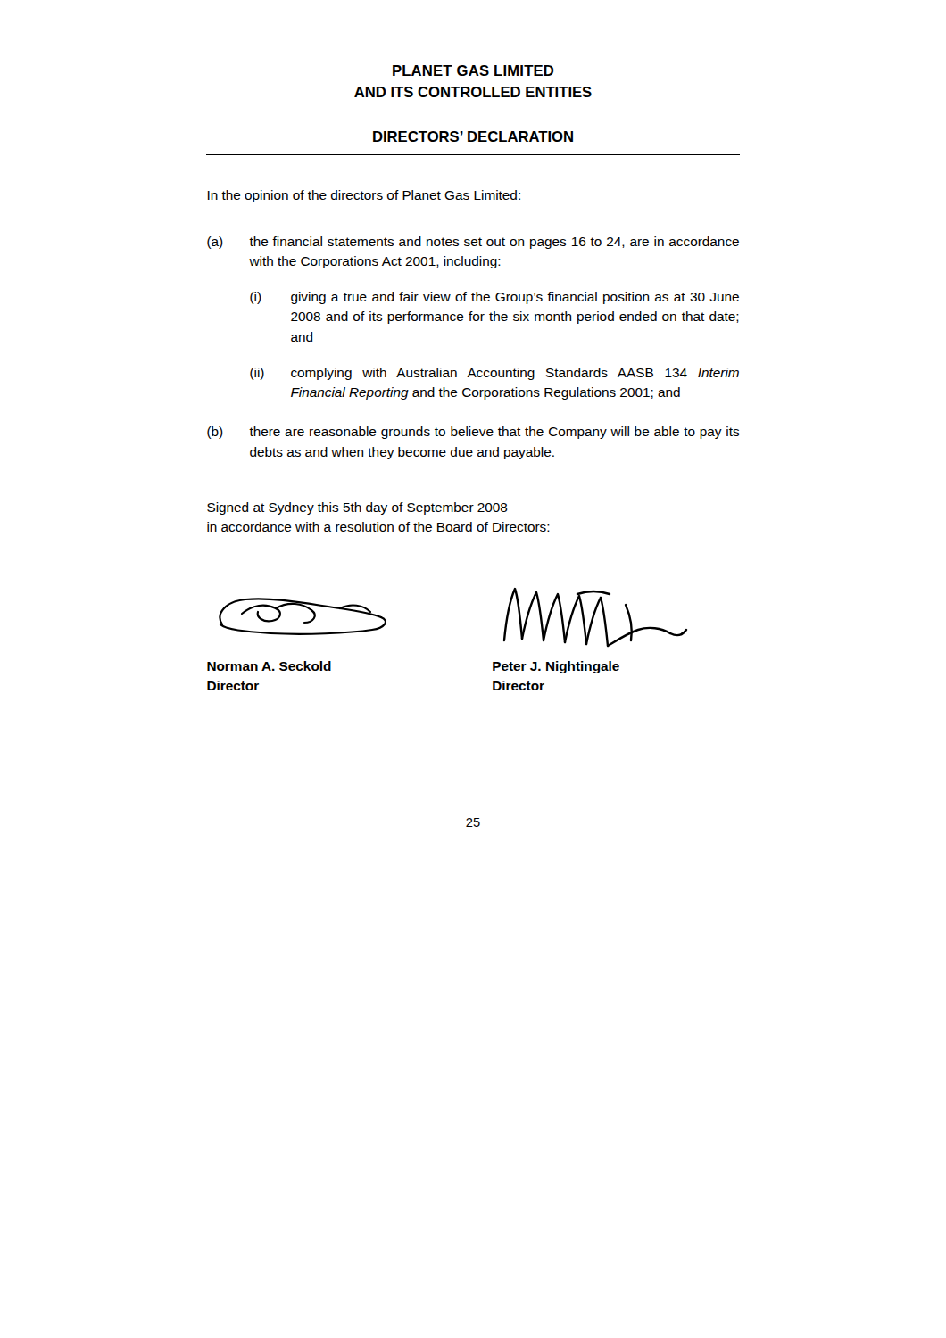PLANET GAS LIMITED
AND ITS CONTROLLED ENTITIES
DIRECTORS’ DECLARATION
In the opinion of the directors of Planet Gas Limited:
(a)
the financial statements and notes set out on pages 16 to 24, are in accordance with the Corporations Act 2001, including:
(i)
giving a true and fair view of the Group’s financial position as at 30 June 2008 and of its performance for the six month period ended on that date; and
(ii)
complying with Australian Accounting Standards AASB 134 Interim Financial Reporting and the Corporations Regulations 2001; and
(b)
there are reasonable grounds to believe that the Company will be able to pay its debts as and when they become due and payable.
Signed at Sydney this 5th day of September 2008
in accordance with a resolution of the Board of Directors:
Norman A. Seckold
Director
Peter J. Nightingale
Director
25